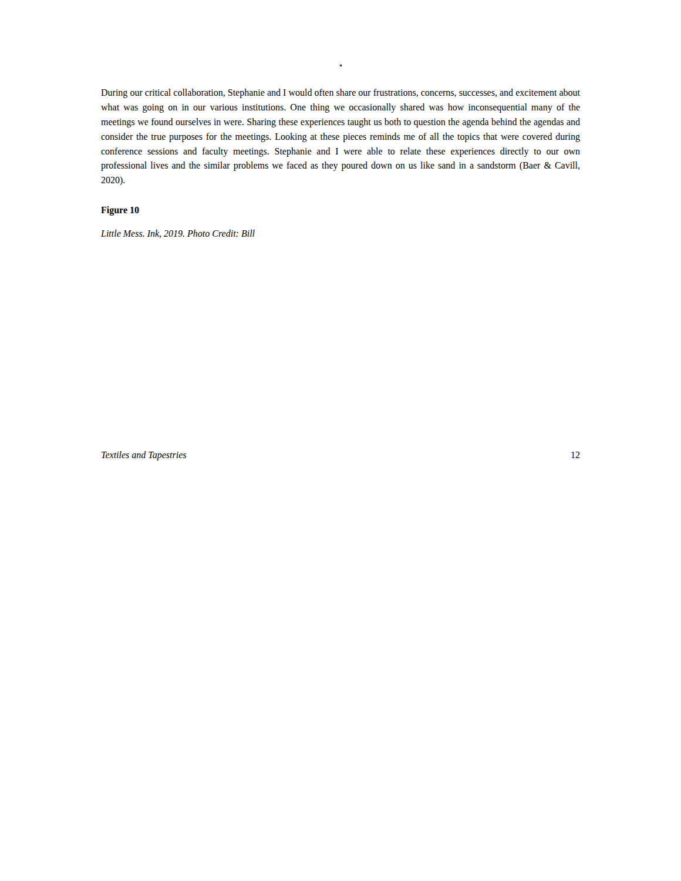During our critical collaboration, Stephanie and I would often share our frustrations, concerns, successes, and excitement about what was going on in our various institutions. One thing we occasionally shared was how inconsequential many of the meetings we found ourselves in were. Sharing these experiences taught us both to question the agenda behind the agendas and consider the true purposes for the meetings. Looking at these pieces reminds me of all the topics that were covered during conference sessions and faculty meetings. Stephanie and I were able to relate these experiences directly to our own professional lives and the similar problems we faced as they poured down on us like sand in a sandstorm (Baer & Cavill, 2020).
Figure 10
Little Mess. Ink, 2019. Photo Credit: Bill
Textiles and Tapestries 12